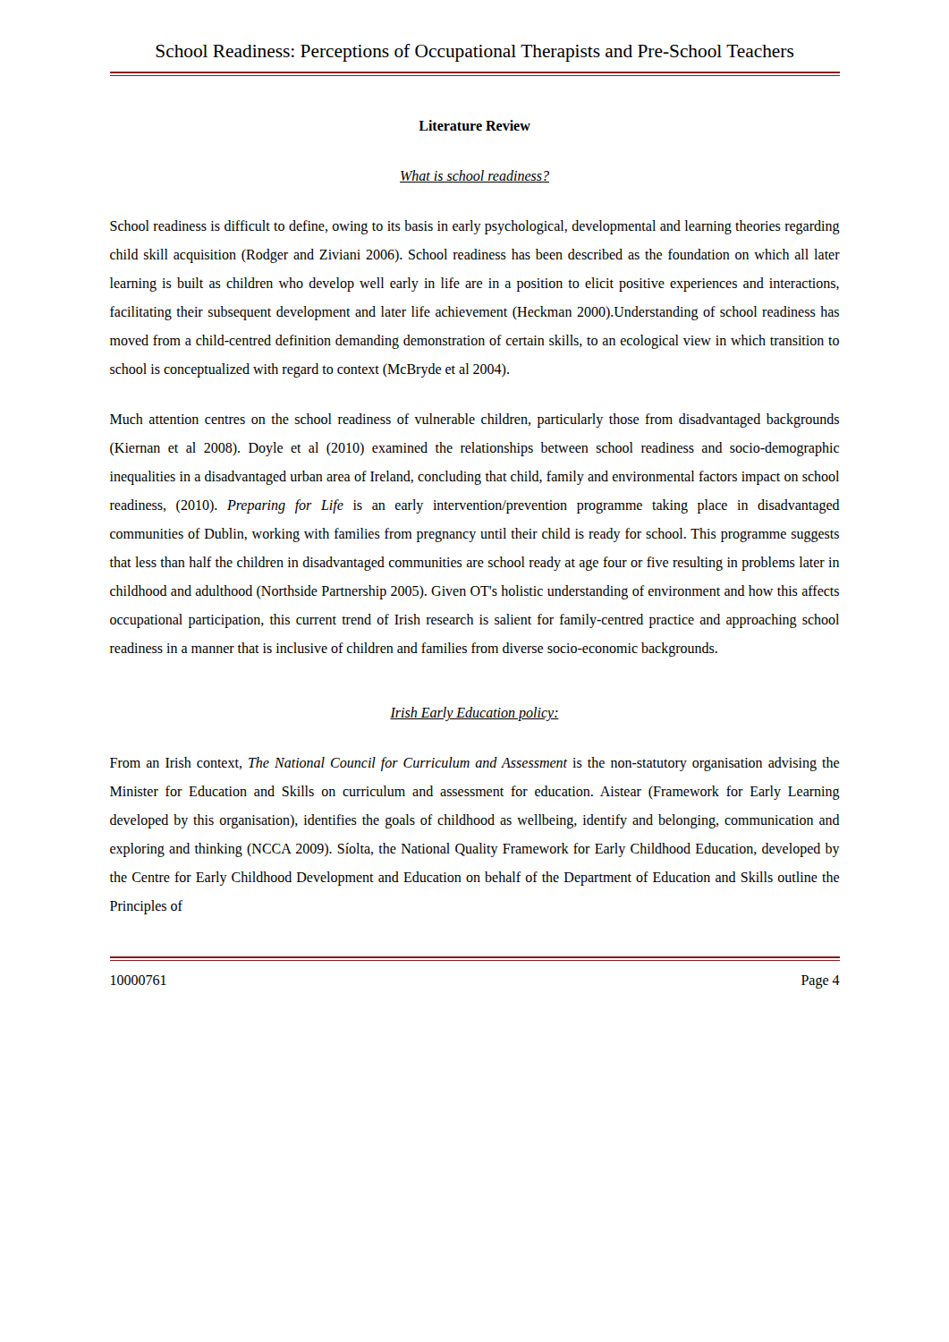School Readiness: Perceptions of Occupational Therapists and Pre-School Teachers
Literature Review
What is school readiness?
School readiness is difficult to define, owing to its basis in early psychological, developmental and learning theories regarding child skill acquisition (Rodger and Ziviani 2006). School readiness has been described as the foundation on which all later learning is built as children who develop well early in life are in a position to elicit positive experiences and interactions, facilitating their subsequent development and later life achievement (Heckman 2000).Understanding of school readiness has moved from a child-centred definition demanding demonstration of certain skills, to an ecological view in which transition to school is conceptualized with regard to context (McBryde et al 2004).
Much attention centres on the school readiness of vulnerable children, particularly those from disadvantaged backgrounds (Kiernan et al 2008). Doyle et al (2010) examined the relationships between school readiness and socio-demographic inequalities in a disadvantaged urban area of Ireland, concluding that child, family and environmental factors impact on school readiness, (2010). Preparing for Life is an early intervention/prevention programme taking place in disadvantaged communities of Dublin, working with families from pregnancy until their child is ready for school. This programme suggests that less than half the children in disadvantaged communities are school ready at age four or five resulting in problems later in childhood and adulthood (Northside Partnership 2005). Given OT's holistic understanding of environment and how this affects occupational participation, this current trend of Irish research is salient for family-centred practice and approaching school readiness in a manner that is inclusive of children and families from diverse socio-economic backgrounds.
Irish Early Education policy:
From an Irish context, The National Council for Curriculum and Assessment is the non-statutory organisation advising the Minister for Education and Skills on curriculum and assessment for education. Aistear (Framework for Early Learning developed by this organisation), identifies the goals of childhood as wellbeing, identify and belonging, communication and exploring and thinking (NCCA 2009). Síolta, the National Quality Framework for Early Childhood Education, developed by the Centre for Early Childhood Development and Education on behalf of the Department of Education and Skills outline the Principles of
10000761 Page 4